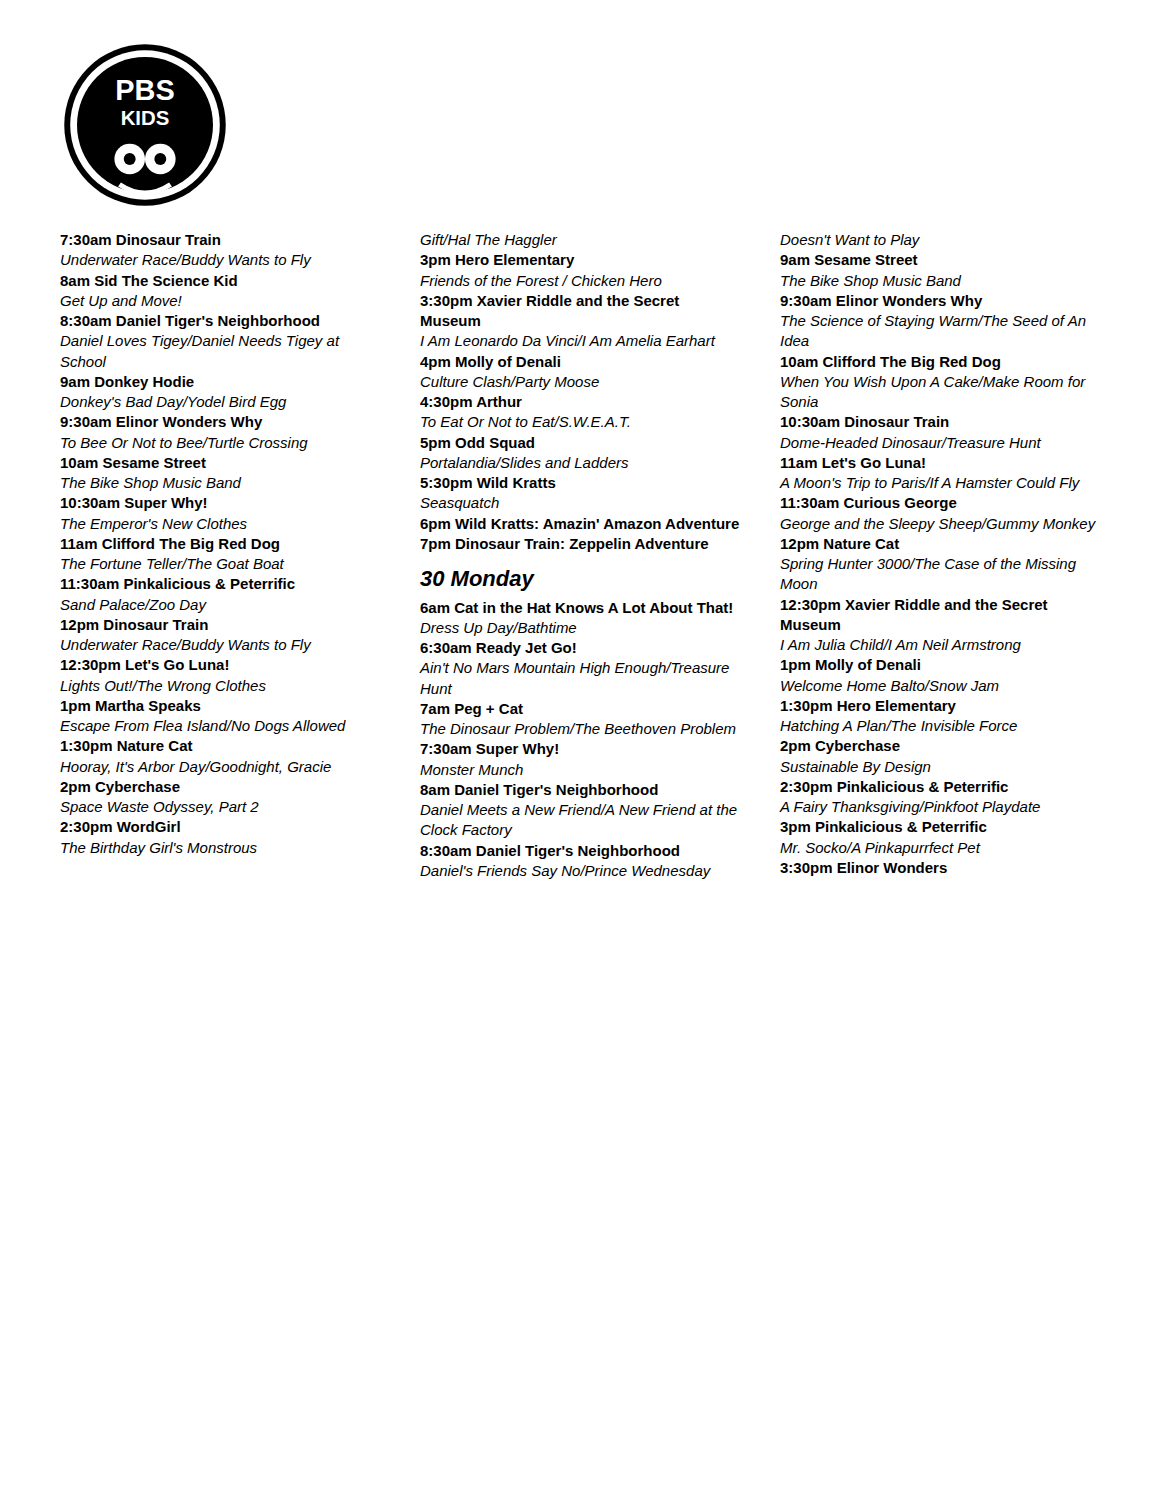PBS KIDS
7:30am Dinosaur Train
Underwater Race/Buddy Wants to Fly
8am Sid The Science Kid
Get Up and Move!
8:30am Daniel Tiger's Neighborhood
Daniel Loves Tigey/Daniel Needs Tigey at School
9am Donkey Hodie
Donkey's Bad Day/Yodel Bird Egg
9:30am Elinor Wonders Why
To Bee Or Not to Bee/Turtle Crossing
10am Sesame Street
The Bike Shop Music Band
10:30am Super Why!
The Emperor's New Clothes
11am Clifford The Big Red Dog
The Fortune Teller/The Goat Boat
11:30am Pinkalicious & Peterrific
Sand Palace/Zoo Day
12pm Dinosaur Train
Underwater Race/Buddy Wants to Fly
12:30pm Let's Go Luna!
Lights Out!/The Wrong Clothes
1pm Martha Speaks
Escape From Flea Island/No Dogs Allowed
1:30pm Nature Cat
Hooray, It's Arbor Day/Goodnight, Gracie
2pm Cyberchase
Space Waste Odyssey, Part 2
2:30pm WordGirl
The Birthday Girl's Monstrous
Gift/Hal The Haggler
3pm Hero Elementary
Friends of the Forest / Chicken Hero
3:30pm Xavier Riddle and the Secret Museum
I Am Leonardo Da Vinci/I Am Amelia Earhart
4pm Molly of Denali
Culture Clash/Party Moose
4:30pm Arthur
To Eat Or Not to Eat/S.W.E.A.T.
5pm Odd Squad
Portalandia/Slides and Ladders
5:30pm Wild Kratts
Seasquatch
6pm Wild Kratts: Amazin' Amazon Adventure
7pm Dinosaur Train: Zeppelin Adventure
30 Monday
6am Cat in the Hat Knows A Lot About That!
Dress Up Day/Bathtime
6:30am Ready Jet Go!
Ain't No Mars Mountain High Enough/Treasure Hunt
7am Peg + Cat
The Dinosaur Problem/The Beethoven Problem
7:30am Super Why!
Monster Munch
8am Daniel Tiger's Neighborhood
Daniel Meets a New Friend/A New Friend at the Clock Factory
8:30am Daniel Tiger's Neighborhood
Daniel's Friends Say No/Prince Wednesday
Doesn't Want to Play
9am Sesame Street
The Bike Shop Music Band
9:30am Elinor Wonders Why
The Science of Staying Warm/The Seed of An Idea
10am Clifford The Big Red Dog
When You Wish Upon A Cake/Make Room for Sonia
10:30am Dinosaur Train
Dome-Headed Dinosaur/Treasure Hunt
11am Let's Go Luna!
A Moon's Trip to Paris/If A Hamster Could Fly
11:30am Curious George
George and the Sleepy Sheep/Gummy Monkey
12pm Nature Cat
Spring Hunter 3000/The Case of the Missing Moon
12:30pm Xavier Riddle and the Secret Museum
I Am Julia Child/I Am Neil Armstrong
1pm Molly of Denali
Welcome Home Balto/Snow Jam
1:30pm Hero Elementary
Hatching A Plan/The Invisible Force
2pm Cyberchase
Sustainable By Design
2:30pm Pinkalicious & Peterrific
A Fairy Thanksgiving/Pinkfoot Playdate
3pm Pinkalicious & Peterrific
Mr. Socko/A Pinkapurrfect Pet
3:30pm Elinor Wonders